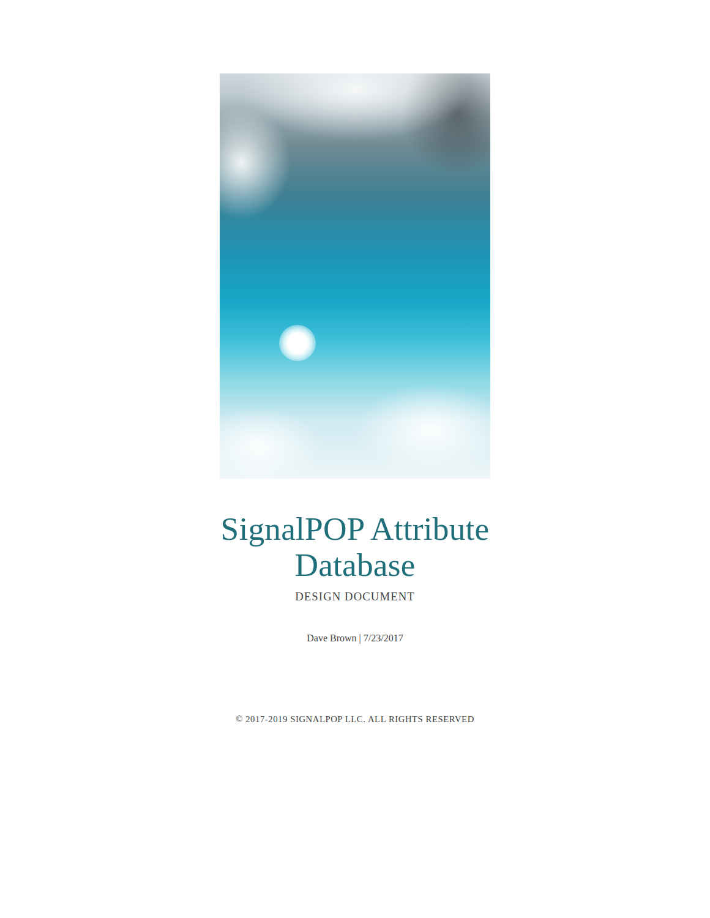SignalPOP Attribute Database
Design Document
Dave Brown | 7/23/2017
© 2017-2019 SignalPOP LLC. All Rights Reserved